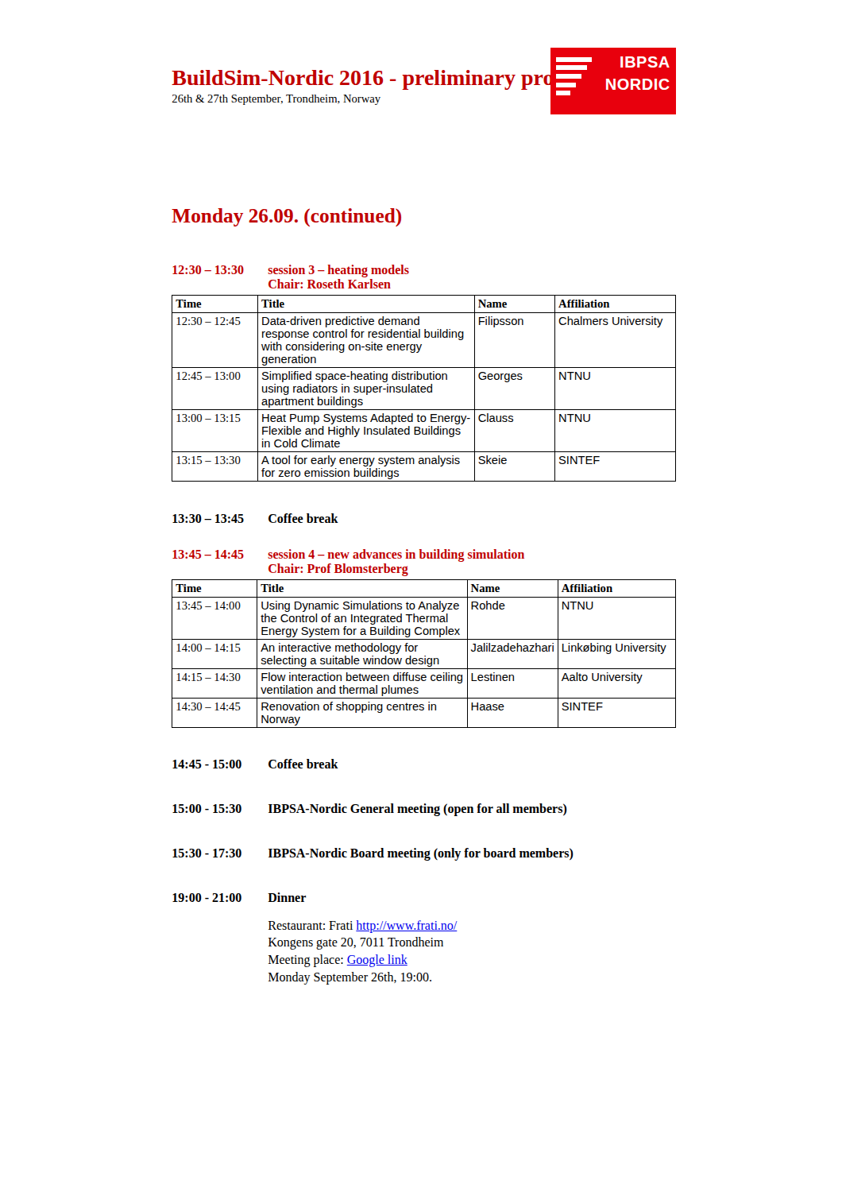BuildSim-Nordic 2016 - preliminary program
26th & 27th September, Trondheim, Norway
IBPSA
NORDIC
Monday 26.09. (continued)
12:30 – 13:30session 3 – heating models Chair: Roseth Karlsen
| Time | Title | Name | Affiliation |
| --- | --- | --- | --- |
| 12:30 – 12:45 | Data-driven predictive demand response control for residential building with considering on-site energy generation | Filipsson | Chalmers University |
| 12:45 – 13:00 | Simplified space-heating distribution using radiators in super-insulated apartment buildings | Georges | NTNU |
| 13:00 – 13:15 | Heat Pump Systems Adapted to Energy-Flexible and Highly Insulated Buildings in Cold Climate | Clauss | NTNU |
| 13:15 – 13:30 | A tool for early energy system analysis for zero emission buildings | Skeie | SINTEF |
13:30 – 13:45 Coffee break
13:45 – 14:45session 4 – new advances in building simulation Chair: Prof Blomsterberg
| Time | Title | Name | Affiliation |
| --- | --- | --- | --- |
| 13:45 – 14:00 | Using Dynamic Simulations to Analyze the Control of an Integrated Thermal Energy System for a Building Complex | Rohde | NTNU |
| 14:00 – 14:15 | An interactive methodology for selecting a suitable window design | Jalilzadehazhari | Linkøbing University |
| 14:15 – 14:30 | Flow interaction between diffuse ceiling ventilation and thermal plumes | Lestinen | Aalto University |
| 14:30 – 14:45 | Renovation of shopping centres in Norway | Haase | SINTEF |
14:45 - 15:00 Coffee break
15:00 - 15:30 IBPSA-Nordic General meeting (open for all members)
15:30 - 17:30 IBPSA-Nordic Board meeting (only for board members)
19:00 - 21:00 Dinner
Restaurant: Frati http://www.frati.no/
Kongens gate 20, 7011 Trondheim
Meeting place: Google link
Monday September 26th, 19:00.